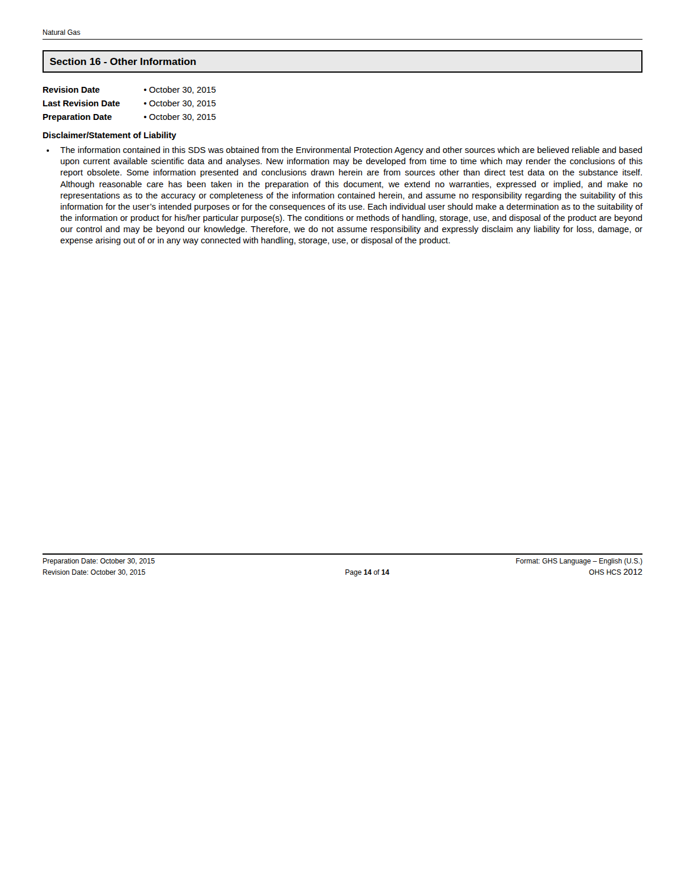Natural Gas
Section 16 - Other Information
| Revision Date | • October 30, 2015 |
| Last Revision Date | • October 30, 2015 |
| Preparation Date | • October 30, 2015 |
Disclaimer/Statement of Liability
The information contained in this SDS was obtained from the Environmental Protection Agency and other sources which are believed reliable and based upon current available scientific data and analyses. New information may be developed from time to time which may render the conclusions of this report obsolete. Some information presented and conclusions drawn herein are from sources other than direct test data on the substance itself. Although reasonable care has been taken in the preparation of this document, we extend no warranties, expressed or implied, and make no representations as to the accuracy or completeness of the information contained herein, and assume no responsibility regarding the suitability of this information for the user’s intended purposes or for the consequences of its use. Each individual user should make a determination as to the suitability of the information or product for his/her particular purpose(s). The conditions or methods of handling, storage, use, and disposal of the product are beyond our control and may be beyond our knowledge. Therefore, we do not assume responsibility and expressly disclaim any liability for loss, damage, or expense arising out of or in any way connected with handling, storage, use, or disposal of the product.
Preparation Date: October 30, 2015
Format: GHS Language – English (U.S.)
Revision Date: October 30, 2015
Page 14 of 14
OHS HCS 2012